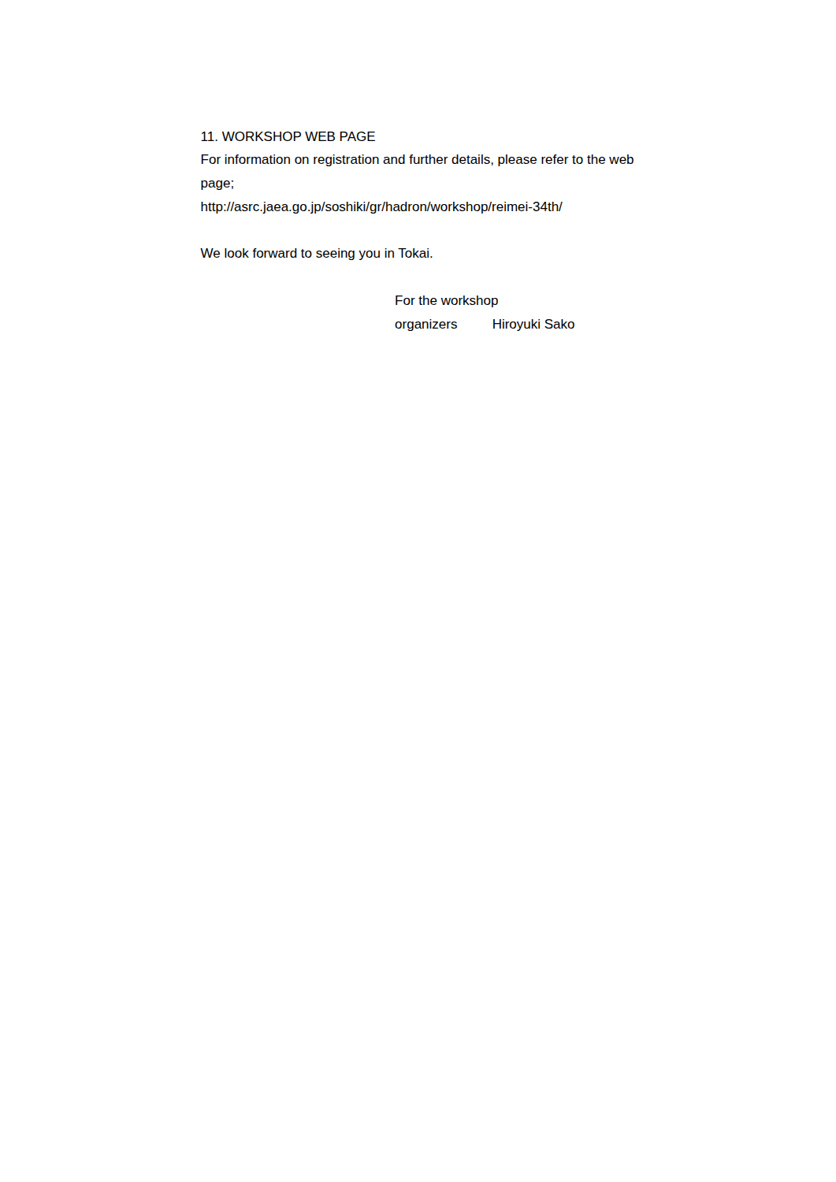11. WORKSHOP WEB PAGE
For information on registration and further details, please refer to the web page;
http://asrc.jaea.go.jp/soshiki/gr/hadron/workshop/reimei-34th/
We look forward to seeing you in Tokai.
For the workshop organizersHiroyuki Sako